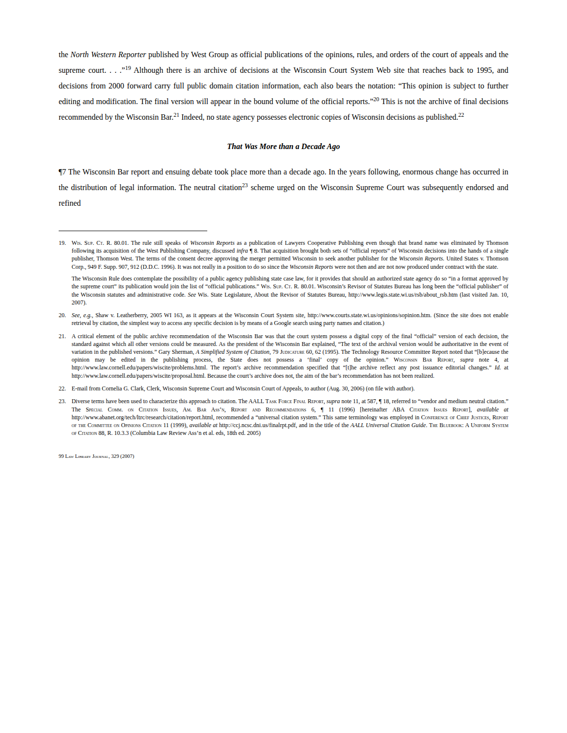the North Western Reporter published by West Group as official publications of the opinions, rules, and orders of the court of appeals and the supreme court. . . .”19 Although there is an archive of decisions at the Wisconsin Court System Web site that reaches back to 1995, and decisions from 2000 forward carry full public domain citation information, each also bears the notation: “This opinion is subject to further editing and modification. The final version will appear in the bound volume of the official reports.”20 This is not the archive of final decisions recommended by the Wisconsin Bar.21 Indeed, no state agency possesses electronic copies of Wisconsin decisions as published.22
That Was More than a Decade Ago
¶7 The Wisconsin Bar report and ensuing debate took place more than a decade ago. In the years following, enormous change has occurred in the distribution of legal information. The neutral citation23 scheme urged on the Wisconsin Supreme Court was subsequently endorsed and refined
19.
Wis. Sup. Ct. R. 80.01. The rule still speaks of Wisconsin Reports as a publication of Lawyers Cooperative Publishing even though that brand name was eliminated by Thomson following its acquisition of the West Publishing Company, discussed infra ¶ 8. That acquisition brought both sets of “official reports” of Wisconsin decisions into the hands of a single publisher, Thomson West. The terms of the consent decree approving the merger permitted Wisconsin to seek another publisher for the Wisconsin Reports. United States v. Thomson Corp., 949 F. Supp. 907, 912 (D.D.C. 1996). It was not really in a position to do so since the Wisconsin Reports were not then and are not now produced under contract with the state.
The Wisconsin Rule does contemplate the possibility of a public agency publishing state case law, for it provides that should an authorized state agency do so “in a format approved by the supreme court” its publication would join the list of “official publications.” Wis. Sup. Ct. R. 80.01. Wisconsin’s Revisor of Statutes Bureau has long been the “official publisher” of the Wisconsin statutes and administrative code. See Wis. State Legislature, About the Revisor of Statutes Bureau, http://www.legis.state.wi.us/rsb/about_rsb.htm (last visited Jan. 10, 2007).
20.
See, e.g., Shaw v. Leatherberry, 2005 WI 163, as it appears at the Wisconsin Court System site, http://www.courts.state.wi.us/opinions/sopinion.htm. (Since the site does not enable retrieval by citation, the simplest way to access any specific decision is by means of a Google search using party names and citation.)
21.
A critical element of the public archive recommendation of the Wisconsin Bar was that the court system possess a digital copy of the final “official” version of each decision, the standard against which all other versions could be measured. As the president of the Wisconsin Bar explained, “The text of the archival version would be authoritative in the event of variation in the published versions.” Gary Sherman, A Simplified System of Citation, 79 Judicature 60, 62 (1995). The Technology Resource Committee Report noted that “[b]ecause the opinion may be edited in the publishing process, the State does not possess a ‘final’ copy of the opinion.” Wisconsin Bar Report, supra note 4, at http://www.law.cornell.edu/papers/wiscite/problems.html. The report’s archive recommendation specified that “[t]he archive reflect any post issuance editorial changes.” Id. at http://www.law.cornell.edu/papers/wiscite/proposal.html. Because the court’s archive does not, the aim of the bar’s recommendation has not been realized.
22.
E-mail from Cornelia G. Clark, Clerk, Wisconsin Supreme Court and Wisconsin Court of Appeals, to author (Aug. 30, 2006) (on file with author).
23.
Diverse terms have been used to characterize this approach to citation. The AALL Task Force Final Report, supra note 11, at 587, ¶ 18, referred to “vendor and medium neutral citation.” The Special Comm. on Citation Issues, Am. Bar Ass’n, Report and Recommendations 6, ¶ 11 (1996) [hereinafter ABA Citation Issues Report], available at http://www.abanet.org/tech/ltrc/research/citation/report.html, recommended a “universal citation system.” This same terminology was employed in Conference of Chief Justices, Report of the Committee on Opinions Citation 11 (1999), available at http://ccj.ncsc.dni.us/finalrpt.pdf, and in the title of the AALL Universal Citation Guide. The Bluebook: A Uniform System of Citation 88, R. 10.3.3 (Columbia Law Review Ass’n et al. eds, 18th ed. 2005)
99 Law Library Journal, 329 (2007)